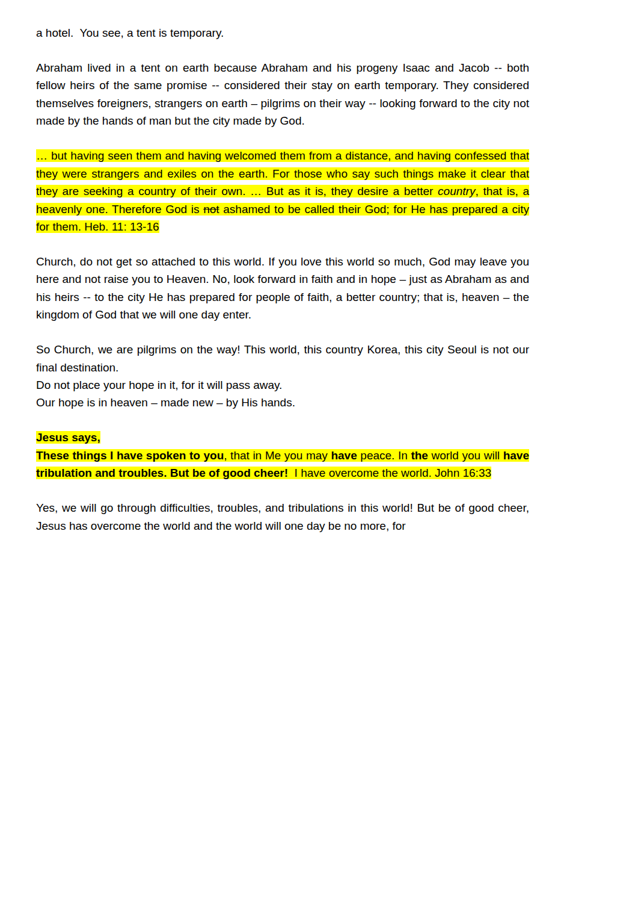a hotel. You see, a tent is temporary.
Abraham lived in a tent on earth because Abraham and his progeny Isaac and Jacob -- both fellow heirs of the same promise -- considered their stay on earth temporary. They considered themselves foreigners, strangers on earth – pilgrims on their way -- looking forward to the city not made by the hands of man but the city made by God.
… but having seen them and having welcomed them from a distance, and having confessed that they were strangers and exiles on the earth. For those who say such things make it clear that they are seeking a country of their own. … But as it is, they desire a better country, that is, a heavenly one. Therefore God is not ashamed to be called their God; for He has prepared a city for them. Heb. 11: 13-16
Church, do not get so attached to this world. If you love this world so much, God may leave you here and not raise you to Heaven. No, look forward in faith and in hope – just as Abraham as and his heirs -- to the city He has prepared for people of faith, a better country; that is, heaven – the kingdom of God that we will one day enter.
So Church, we are pilgrims on the way! This world, this country Korea, this city Seoul is not our final destination.
Do not place your hope in it, for it will pass away.
Our hope is in heaven – made new – by His hands.
Jesus says,
These things I have spoken to you, that in Me you may have peace. In the world you will have tribulation and troubles. But be of good cheer! I have overcome the world. John 16:33
Yes, we will go through difficulties, troubles, and tribulations in this world! But be of good cheer, Jesus has overcome the world and the world will one day be no more, for